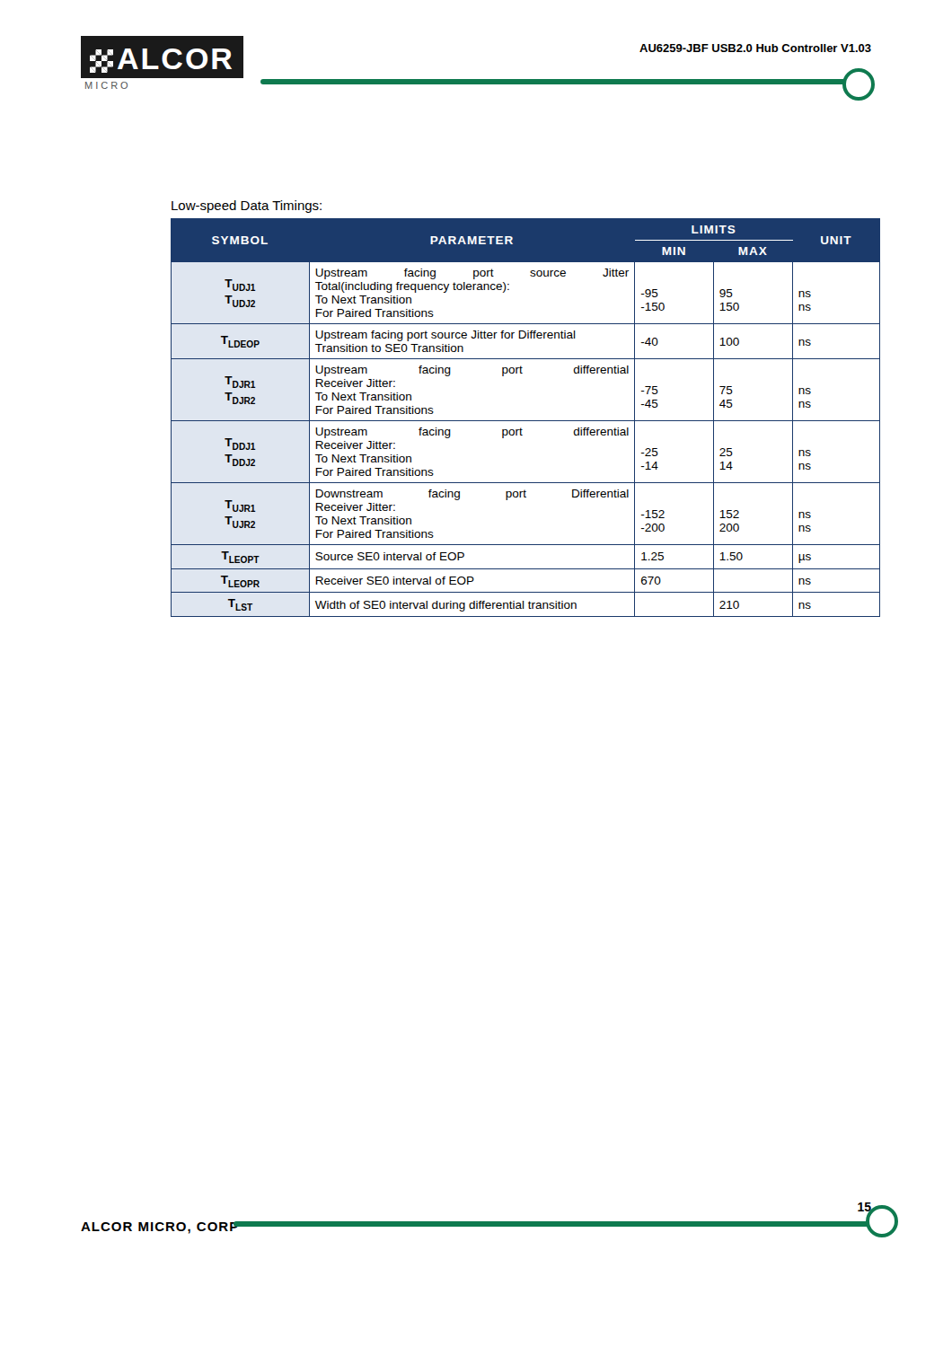ALCOR
MICRO
AU6259-JBF USB2.0 Hub Controller V1.03
Low-speed Data Timings:
| SYMBOL | PARAMETER | LIMITS | UNIT |
| --- | --- | --- | --- |
| MIN | MAX |
| T UDJ1 T UDJ2 | Upstream facing port source Jitter Total(including frequency tolerance): To Next Transition For Paired Transitions | -95 -150 | 95 150 | ns ns |
| T LDEOP | Upstream facing port source Jitter for Differential Transition to SE0 Transition | -40 | 100 | ns |
| T DJR1 T DJR2 | Upstream facing port differential Receiver Jitter: To Next Transition For Paired Transitions | -75 -45 | 75 45 | ns ns |
| T DDJ1 T DDJ2 | Upstream facing port differential Receiver Jitter: To Next Transition For Paired Transitions | -25 -14 | 25 14 | ns ns |
| T UJR1 T UJR2 | Downstream facing port Differential Receiver Jitter: To Next Transition For Paired Transitions | -152 -200 | 152 200 | ns ns |
| T LEOPT | Source SE0 interval of EOP | 1.25 | 1.50 | µs |
| T LEOPR | Receiver SE0 interval of EOP | 670 | | ns |
| T LST | Width of SE0 interval during differential transition | | 210 | ns |
15
ALCOR MICRO, CORP